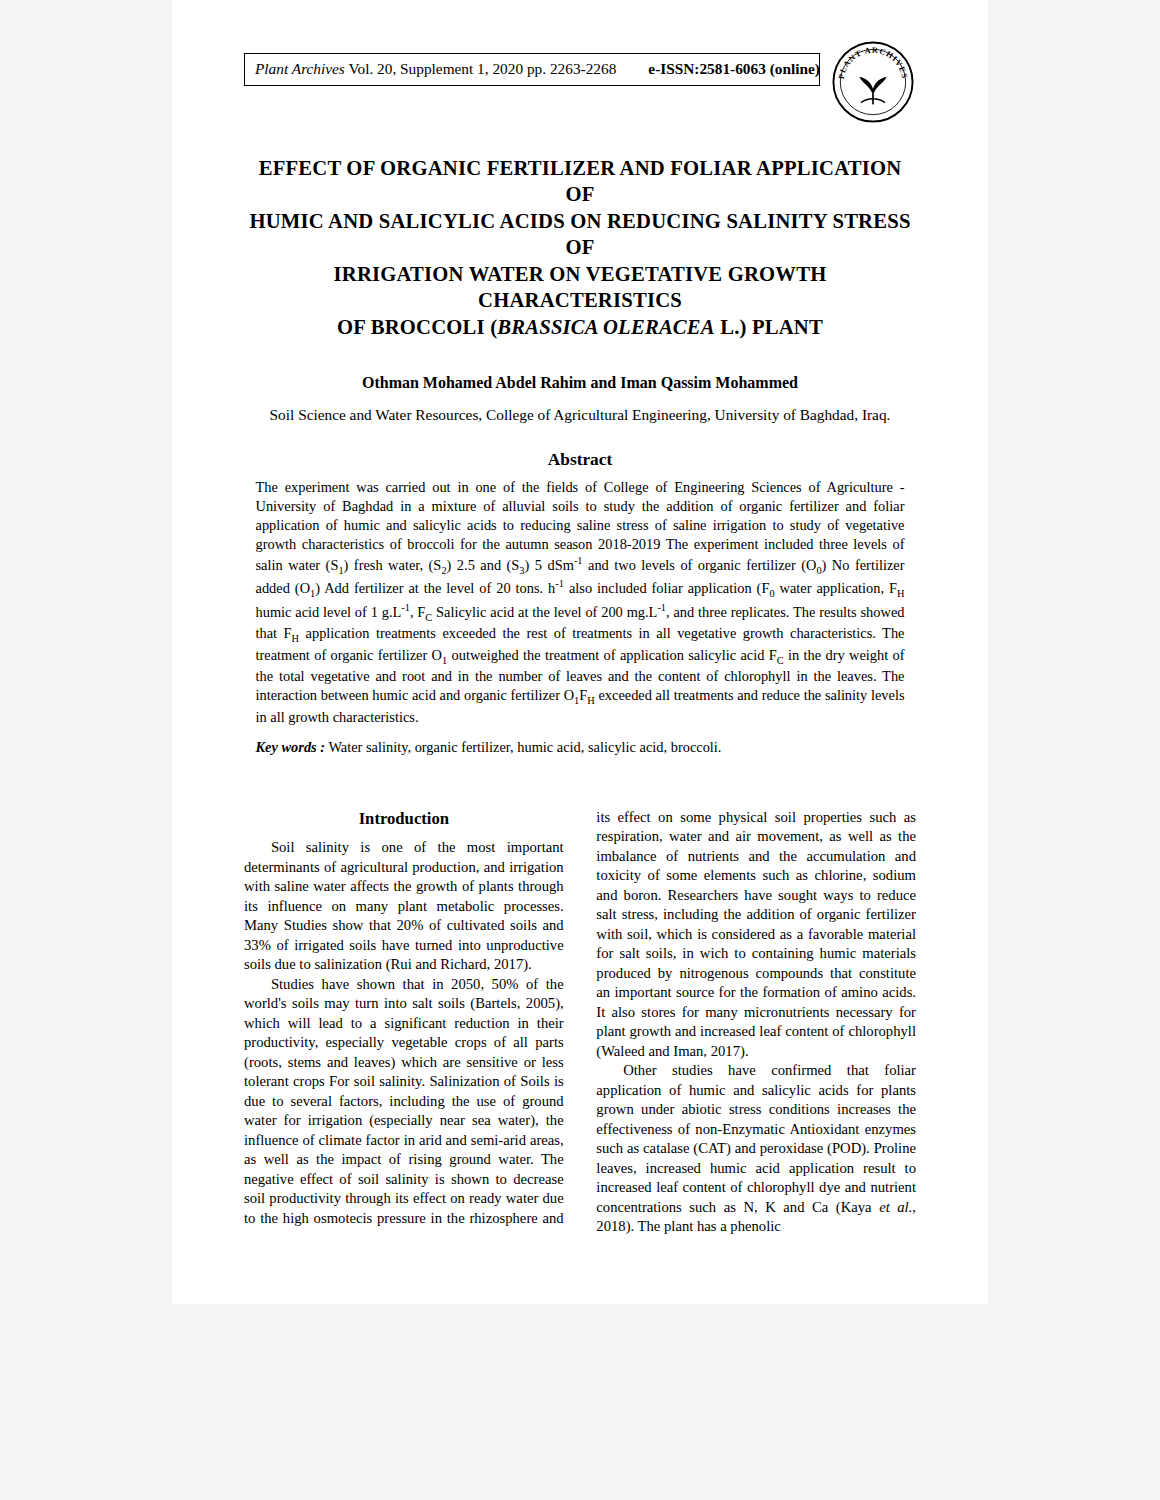Plant Archives Vol. 20, Supplement 1, 2020 pp. 2263-2268 e-ISSN:2581-6063 (online), ISSN:0972-5210
PLANT ARCHIVES
EFFECT OF ORGANIC FERTILIZER AND FOLIAR APPLICATION OF
HUMIC AND SALICYLIC ACIDS ON REDUCING SALINITY STRESS OF
IRRIGATION WATER ON VEGETATIVE GROWTH CHARACTERISTICS
OF BROCCOLI (BRASSICA OLERACEA L.) PLANT
Othman Mohamed Abdel Rahim and Iman Qassim Mohammed
Soil Science and Water Resources, College of Agricultural Engineering, University of Baghdad, Iraq.
Abstract
The experiment was carried out in one of the fields of College of Engineering Sciences of Agriculture - University of Baghdad in a mixture of alluvial soils to study the addition of organic fertilizer and foliar application of humic and salicylic acids to reducing saline stress of saline irrigation to study of vegetative growth characteristics of broccoli for the autumn season 2018-2019 The experiment included three levels of salin water (S1) fresh water, (S2) 2.5 and (S3) 5 dSm-1 and two levels of organic fertilizer (O0) No fertilizer added (O1) Add fertilizer at the level of 20 tons. h-1 also included foliar application (F0 water application, FH humic acid level of 1 g.L-1, FC Salicylic acid at the level of 200 mg.L-1, and three replicates. The results showed that FH application treatments exceeded the rest of treatments in all vegetative growth characteristics. The treatment of organic fertilizer O1 outweighed the treatment of application salicylic acid FC in the dry weight of the total vegetative and root and in the number of leaves and the content of chlorophyll in the leaves. The interaction between humic acid and organic fertilizer O1FH exceeded all treatments and reduce the salinity levels in all growth characteristics.
Key words : Water salinity, organic fertilizer, humic acid, salicylic acid, broccoli.
Introduction
Soil salinity is one of the most important determinants of agricultural production, and irrigation with saline water affects the growth of plants through its influence on many plant metabolic processes. Many Studies show that 20% of cultivated soils and 33% of irrigated soils have turned into unproductive soils due to salinization (Rui and Richard, 2017).
Studies have shown that in 2050, 50% of the world's soils may turn into salt soils (Bartels, 2005), which will lead to a significant reduction in their productivity, especially vegetable crops of all parts (roots, stems and leaves) which are sensitive or less tolerant crops For soil salinity. Salinization of Soils is due to several factors, including the use of ground water for irrigation (especially near sea water), the influence of climate factor in arid and semi-arid areas, as well as the impact of rising ground water. The negative effect of soil salinity is shown to decrease soil productivity through its effect on ready water due to the high osmotecis pressure in the rhizosphere and its effect on some physical soil properties such as respiration, water and air movement, as well as the imbalance of nutrients and the accumulation and toxicity of some elements such as chlorine, sodium and boron. Researchers have sought ways to reduce salt stress, including the addition of organic fertilizer with soil, which is considered as a favorable material for salt soils, in wich to containing humic materials produced by nitrogenous compounds that constitute an important source for the formation of amino acids. It also stores for many micronutrients necessary for plant growth and increased leaf content of chlorophyll (Waleed and Iman, 2017).
Other studies have confirmed that foliar application of humic and salicylic acids for plants grown under abiotic stress conditions increases the effectiveness of non-Enzymatic Antioxidant enzymes such as catalase (CAT) and peroxidase (POD). Proline leaves, increased humic acid application result to increased leaf content of chlorophyll dye and nutrient concentrations such as N, K and Ca (Kaya et al., 2018). The plant has a phenolic